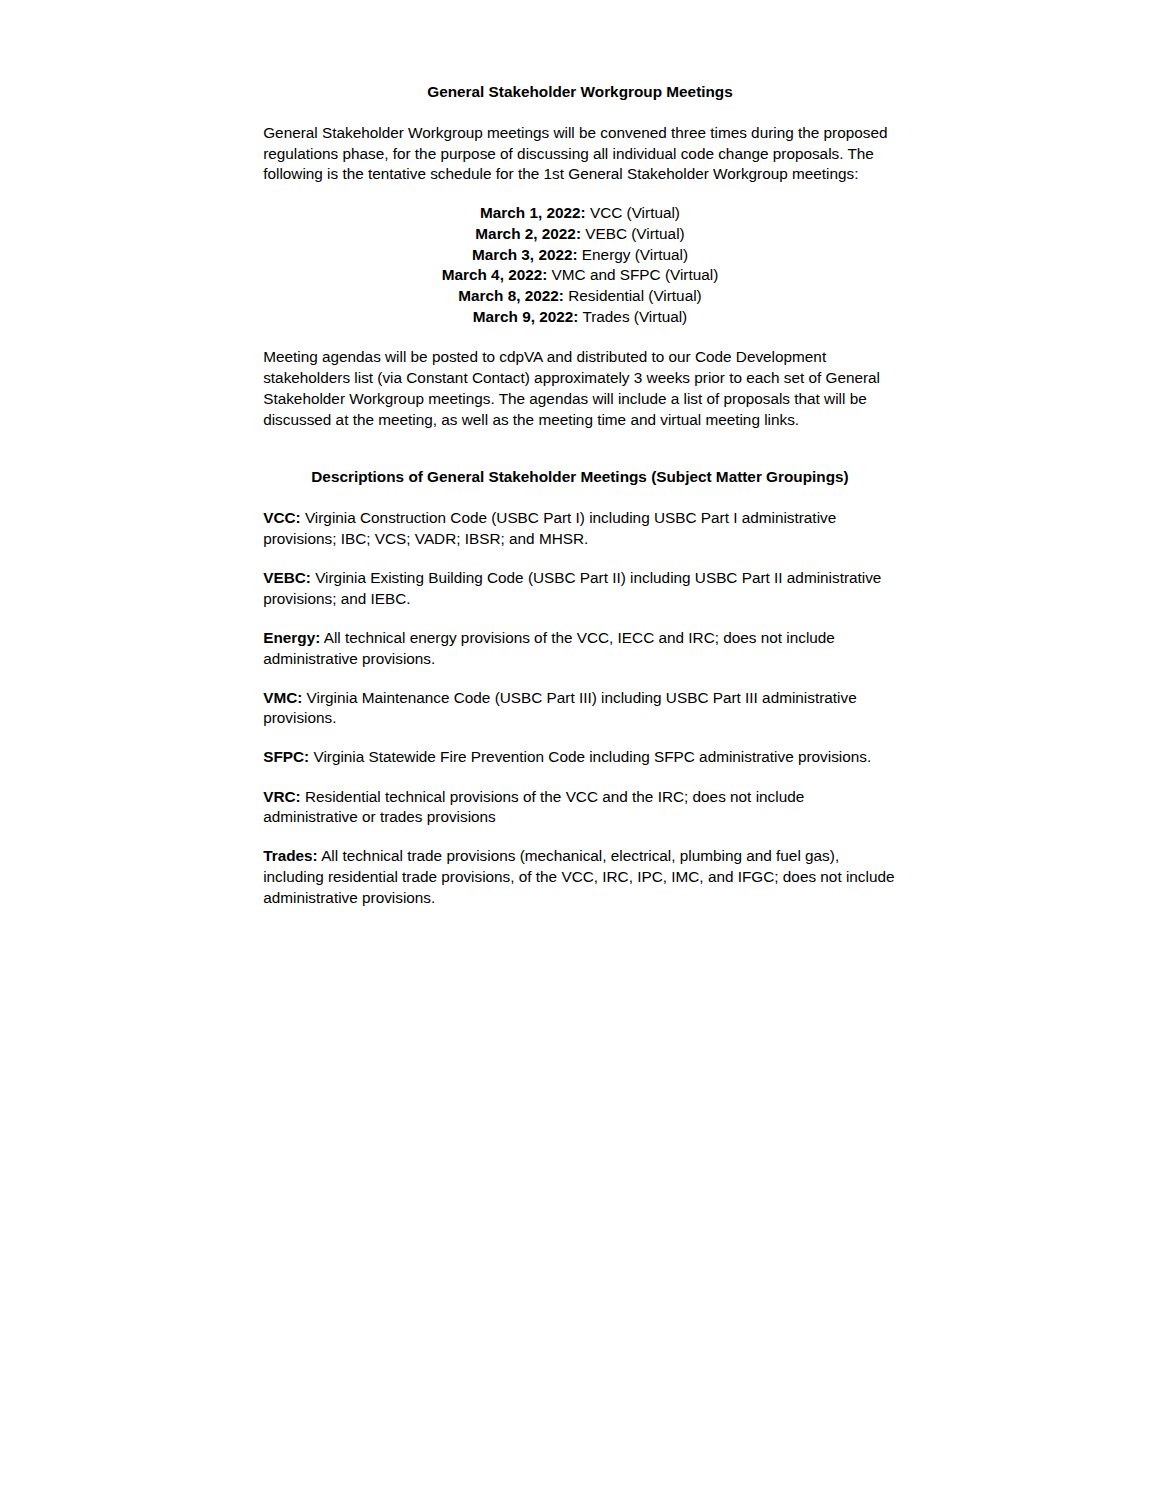General Stakeholder Workgroup Meetings
General Stakeholder Workgroup meetings will be convened three times during the proposed regulations phase, for the purpose of discussing all individual code change proposals. The following is the tentative schedule for the 1st General Stakeholder Workgroup meetings:
March 1, 2022: VCC (Virtual)
March 2, 2022: VEBC (Virtual)
March 3, 2022: Energy (Virtual)
March 4, 2022: VMC and SFPC (Virtual)
March 8, 2022: Residential (Virtual)
March 9, 2022: Trades (Virtual)
Meeting agendas will be posted to cdpVA and distributed to our Code Development stakeholders list (via Constant Contact) approximately 3 weeks prior to each set of General Stakeholder Workgroup meetings. The agendas will include a list of proposals that will be discussed at the meeting, as well as the meeting time and virtual meeting links.
Descriptions of General Stakeholder Meetings (Subject Matter Groupings)
VCC: Virginia Construction Code (USBC Part I) including USBC Part I administrative provisions; IBC; VCS; VADR; IBSR; and MHSR.
VEBC: Virginia Existing Building Code (USBC Part II) including USBC Part II administrative provisions; and IEBC.
Energy: All technical energy provisions of the VCC, IECC and IRC; does not include administrative provisions.
VMC: Virginia Maintenance Code (USBC Part III) including USBC Part III administrative provisions.
SFPC: Virginia Statewide Fire Prevention Code including SFPC administrative provisions.
VRC: Residential technical provisions of the VCC and the IRC; does not include administrative or trades provisions
Trades: All technical trade provisions (mechanical, electrical, plumbing and fuel gas), including residential trade provisions, of the VCC, IRC, IPC, IMC, and IFGC; does not include administrative provisions.